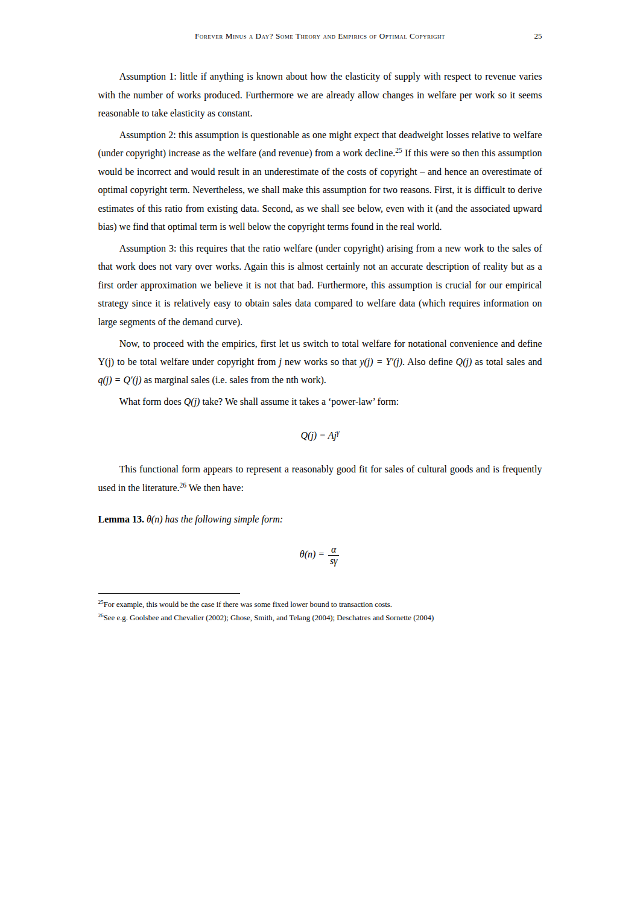Forever Minus a Day? Some Theory and Empirics of Optimal Copyright 25
Assumption 1: little if anything is known about how the elasticity of supply with respect to revenue varies with the number of works produced. Furthermore we are already allow changes in welfare per work so it seems reasonable to take elasticity as constant.
Assumption 2: this assumption is questionable as one might expect that deadweight losses relative to welfare (under copyright) increase as the welfare (and revenue) from a work decline.25 If this were so then this assumption would be incorrect and would result in an underestimate of the costs of copyright – and hence an overestimate of optimal copyright term. Nevertheless, we shall make this assumption for two reasons. First, it is difficult to derive estimates of this ratio from existing data. Second, as we shall see below, even with it (and the associated upward bias) we find that optimal term is well below the copyright terms found in the real world.
Assumption 3: this requires that the ratio welfare (under copyright) arising from a new work to the sales of that work does not vary over works. Again this is almost certainly not an accurate description of reality but as a first order approximation we believe it is not that bad. Furthermore, this assumption is crucial for our empirical strategy since it is relatively easy to obtain sales data compared to welfare data (which requires information on large segments of the demand curve).
Now, to proceed with the empirics, first let us switch to total welfare for notational convenience and define Y(j) to be total welfare under copyright from j new works so that y(j) = Y′(j). Also define Q(j) as total sales and q(j) = Q′(j) as marginal sales (i.e. sales from the nth work).
What form does Q(j) take? We shall assume it takes a ‘power-law’ form:
Q(j) = Ajγ
This functional form appears to represent a reasonably good fit for sales of cultural goods and is frequently used in the literature.26 We then have:
Lemma 13. θ(n) has the following simple form:
θ(n) = αsγ
25For example, this would be the case if there was some fixed lower bound to transaction costs.
26See e.g. Goolsbee and Chevalier (2002); Ghose, Smith, and Telang (2004); Deschatres and Sornette (2004)